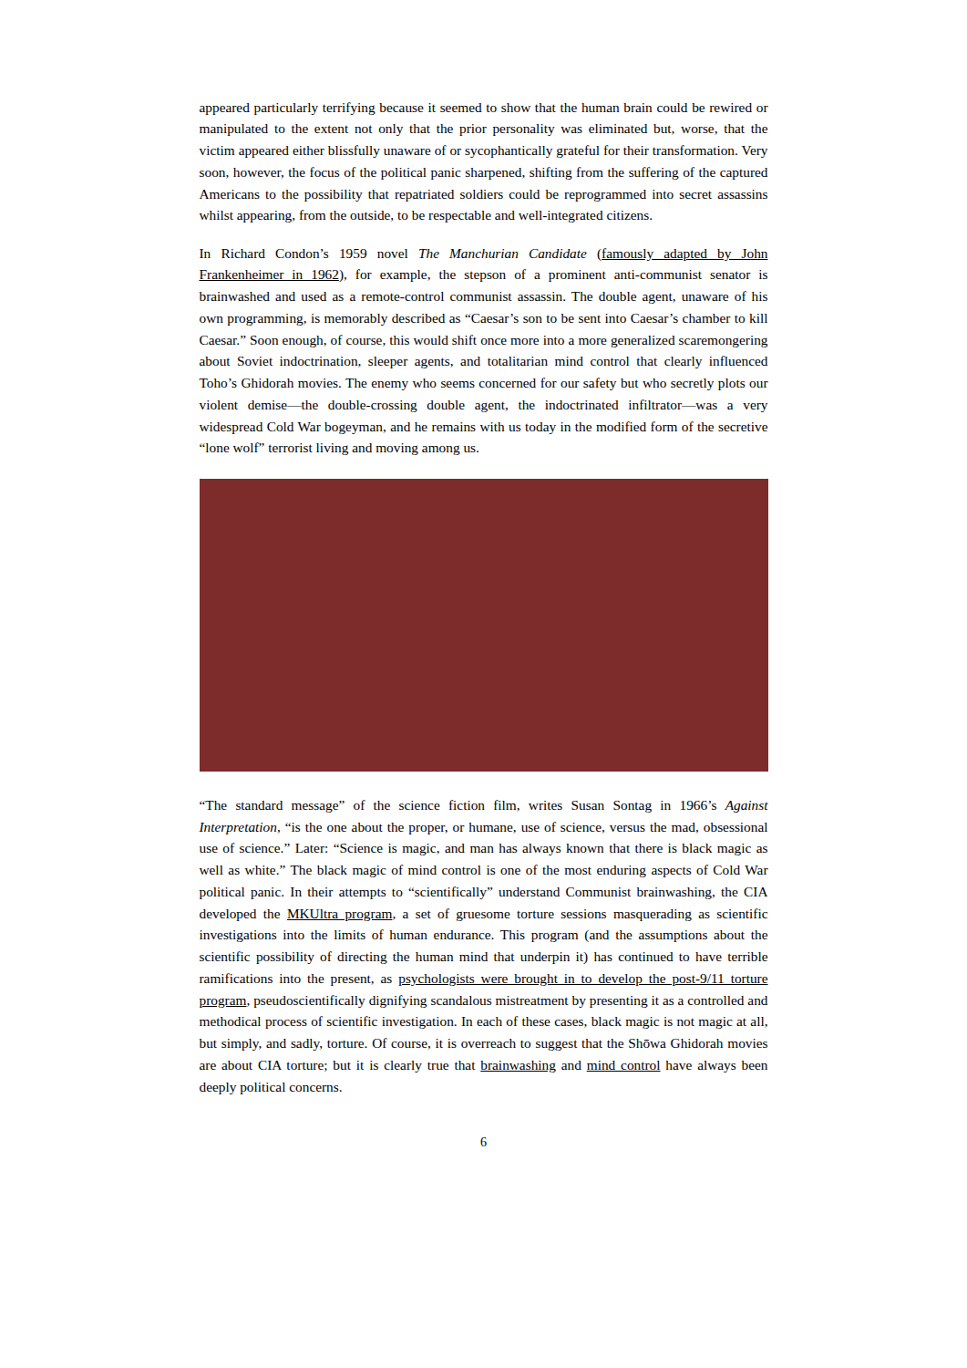appeared particularly terrifying because it seemed to show that the human brain could be rewired or manipulated to the extent not only that the prior personality was eliminated but, worse, that the victim appeared either blissfully unaware of or sycophantically grateful for their transformation. Very soon, however, the focus of the political panic sharpened, shifting from the suffering of the captured Americans to the possibility that repatriated soldiers could be reprogrammed into secret assassins whilst appearing, from the outside, to be respectable and well-integrated citizens.
In Richard Condon’s 1959 novel The Manchurian Candidate (famously adapted by John Frankenheimer in 1962), for example, the stepson of a prominent anti-communist senator is brainwashed and used as a remote-control communist assassin. The double agent, unaware of his own programming, is memorably described as “Caesar’s son to be sent into Caesar’s chamber to kill Caesar.” Soon enough, of course, this would shift once more into a more generalized scaremongering about Soviet indoctrination, sleeper agents, and totalitarian mind control that clearly influenced Toho’s Ghidorah movies. The enemy who seems concerned for our safety but who secretly plots our violent demise—the double-crossing double agent, the indoctrinated infiltrator—was a very widespread Cold War bogeyman, and he remains with us today in the modified form of the secretive “lone wolf” terrorist living and moving among us.
“The standard message” of the science fiction film, writes Susan Sontag in 1966’s Against Interpretation, “is the one about the proper, or humane, use of science, versus the mad, obsessional use of science.” Later: “Science is magic, and man has always known that there is black magic as well as white.” The black magic of mind control is one of the most enduring aspects of Cold War political panic. In their attempts to “scientifically” understand Communist brainwashing, the CIA developed the MKUltra program, a set of gruesome torture sessions masquerading as scientific investigations into the limits of human endurance. This program (and the assumptions about the scientific possibility of directing the human mind that underpin it) has continued to have terrible ramifications into the present, as psychologists were brought in to develop the post-9/11 torture program, pseudoscientifically dignifying scandalous mistreatment by presenting it as a controlled and methodical process of scientific investigation. In each of these cases, black magic is not magic at all, but simply, and sadly, torture. Of course, it is overreach to suggest that the Shōwa Ghidorah movies are about CIA torture; but it is clearly true that brainwashing and mind control have always been deeply political concerns.
6